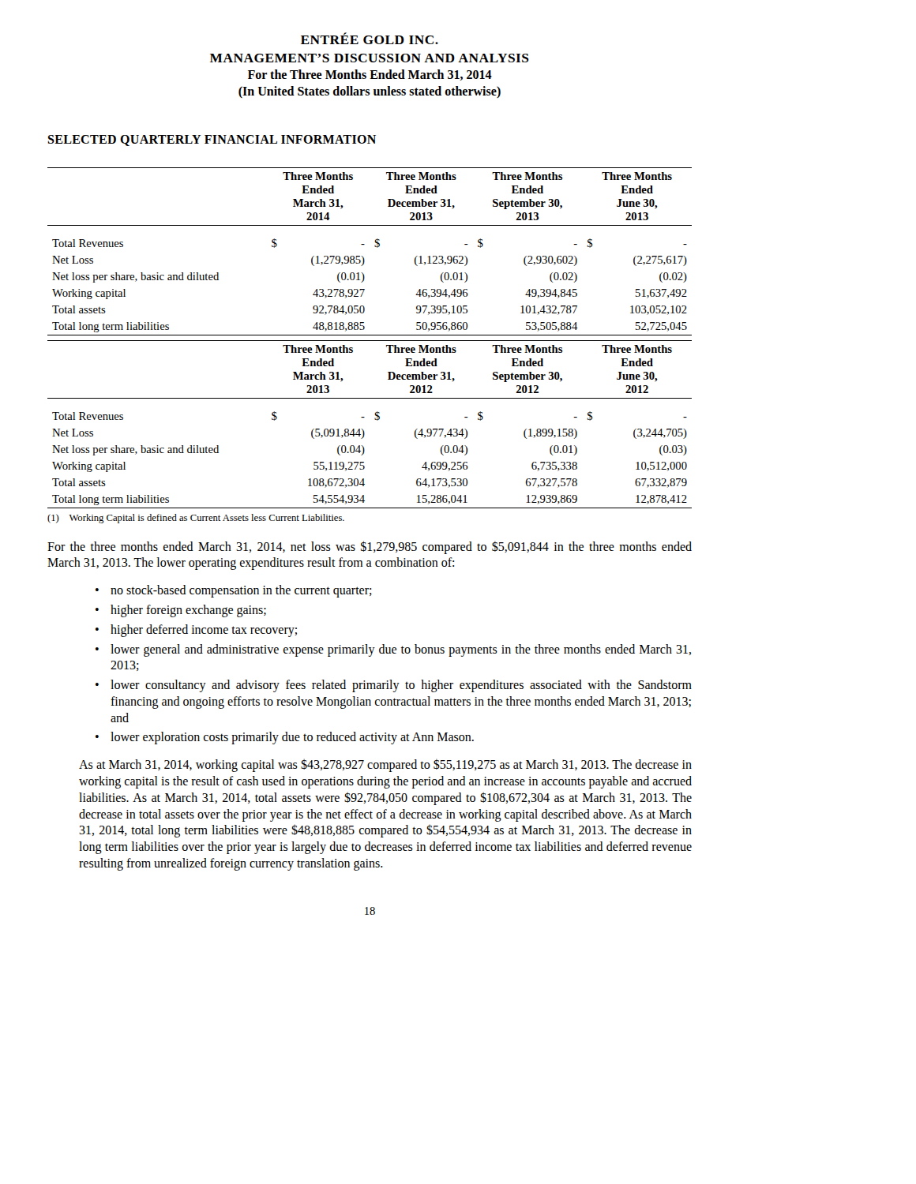ENTRÉE GOLD INC.
MANAGEMENT’S DISCUSSION AND ANALYSIS
For the Three Months Ended March 31, 2014
(In United States dollars unless stated otherwise)
SELECTED QUARTERLY FINANCIAL INFORMATION
| | Three Months Ended March 31, 2014 | Three Months Ended December 31, 2013 | Three Months Ended September 30, 2013 | Three Months Ended June 30, 2013 |
| --- | --- | --- | --- | --- |
| Total Revenues | $ | - | $ | - | $ | - | $ | - |
| Net Loss | | (1,279,985) | | (1,123,962) | | (2,930,602) | | (2,275,617) |
| Net loss per share, basic and diluted | | (0.01) | | (0.01) | | (0.02) | | (0.02) |
| Working capital | | 43,278,927 | | 46,394,496 | | 49,394,845 | | 51,637,492 |
| Total assets | | 92,784,050 | | 97,395,105 | | 101,432,787 | | 103,052,102 |
| Total long term liabilities | | 48,818,885 | | 50,956,860 | | 53,505,884 | | 52,725,045 |
| | Three Months Ended March 31, 2013 | Three Months Ended December 31, 2012 | Three Months Ended September 30, 2012 | Three Months Ended June 30, 2012 |
| --- | --- | --- | --- | --- |
| Total Revenues | $ | - | $ | - | $ | - | $ | - |
| Net Loss | | (5,091,844) | | (4,977,434) | | (1,899,158) | | (3,244,705) |
| Net loss per share, basic and diluted | | (0.04) | | (0.04) | | (0.01) | | (0.03) |
| Working capital | | 55,119,275 | | 4,699,256 | | 6,735,338 | | 10,512,000 |
| Total assets | | 108,672,304 | | 64,173,530 | | 67,327,578 | | 67,332,879 |
| Total long term liabilities | | 54,554,934 | | 15,286,041 | | 12,939,869 | | 12,878,412 |
(1) Working Capital is defined as Current Assets less Current Liabilities.
For the three months ended March 31, 2014, net loss was $1,279,985 compared to $5,091,844 in the three months ended March 31, 2013. The lower operating expenditures result from a combination of:
no stock-based compensation in the current quarter;
higher foreign exchange gains;
higher deferred income tax recovery;
lower general and administrative expense primarily due to bonus payments in the three months ended March 31, 2013;
lower consultancy and advisory fees related primarily to higher expenditures associated with the Sandstorm financing and ongoing efforts to resolve Mongolian contractual matters in the three months ended March 31, 2013; and
lower exploration costs primarily due to reduced activity at Ann Mason.
As at March 31, 2014, working capital was $43,278,927 compared to $55,119,275 as at March 31, 2013. The decrease in working capital is the result of cash used in operations during the period and an increase in accounts payable and accrued liabilities. As at March 31, 2014, total assets were $92,784,050 compared to $108,672,304 as at March 31, 2013. The decrease in total assets over the prior year is the net effect of a decrease in working capital described above. As at March 31, 2014, total long term liabilities were $48,818,885 compared to $54,554,934 as at March 31, 2013. The decrease in long term liabilities over the prior year is largely due to decreases in deferred income tax liabilities and deferred revenue resulting from unrealized foreign currency translation gains.
18